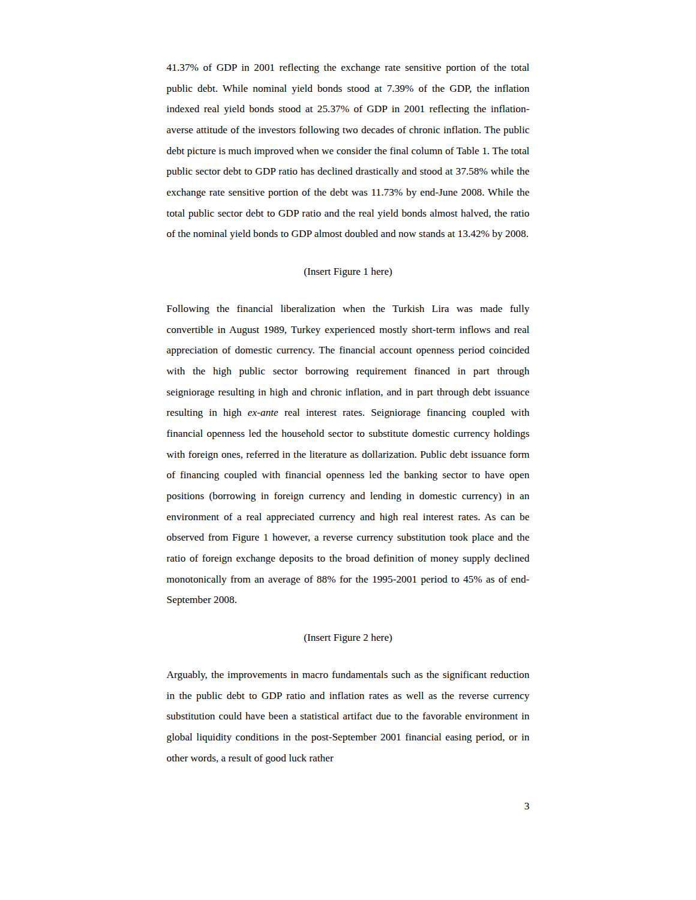41.37% of GDP in 2001 reflecting the exchange rate sensitive portion of the total public debt. While nominal yield bonds stood at 7.39% of the GDP, the inflation indexed real yield bonds stood at 25.37% of GDP in 2001 reflecting the inflation-averse attitude of the investors following two decades of chronic inflation. The public debt picture is much improved when we consider the final column of Table 1. The total public sector debt to GDP ratio has declined drastically and stood at 37.58% while the exchange rate sensitive portion of the debt was 11.73% by end-June 2008. While the total public sector debt to GDP ratio and the real yield bonds almost halved, the ratio of the nominal yield bonds to GDP almost doubled and now stands at 13.42% by 2008.
(Insert Figure 1 here)
Following the financial liberalization when the Turkish Lira was made fully convertible in August 1989, Turkey experienced mostly short-term inflows and real appreciation of domestic currency. The financial account openness period coincided with the high public sector borrowing requirement financed in part through seigniorage resulting in high and chronic inflation, and in part through debt issuance resulting in high ex-ante real interest rates. Seigniorage financing coupled with financial openness led the household sector to substitute domestic currency holdings with foreign ones, referred in the literature as dollarization. Public debt issuance form of financing coupled with financial openness led the banking sector to have open positions (borrowing in foreign currency and lending in domestic currency) in an environment of a real appreciated currency and high real interest rates. As can be observed from Figure 1 however, a reverse currency substitution took place and the ratio of foreign exchange deposits to the broad definition of money supply declined monotonically from an average of 88% for the 1995-2001 period to 45% as of end-September 2008.
(Insert Figure 2 here)
Arguably, the improvements in macro fundamentals such as the significant reduction in the public debt to GDP ratio and inflation rates as well as the reverse currency substitution could have been a statistical artifact due to the favorable environment in global liquidity conditions in the post-September 2001 financial easing period, or in other words, a result of good luck rather
3